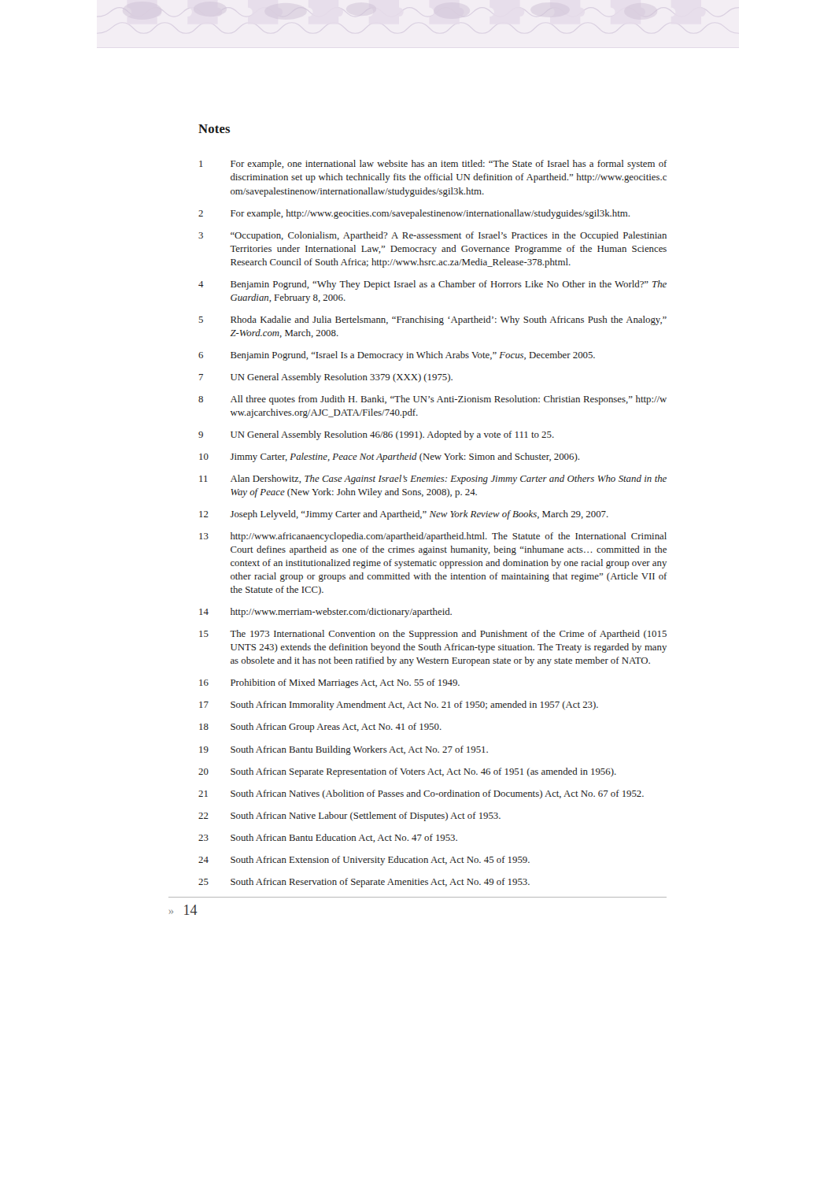Notes
For example, one international law website has an item titled: “The State of Israel has a formal system of discrimination set up which technically fits the official UN definition of Apartheid.” http://www.geocities.com/savepalestinenow/internationallaw/studyguides/sgil3k.htm.
For example, http://www.geocities.com/savepalestinenow/internationallaw/studyguides/sgil3k.htm.
“Occupation, Colonialism, Apartheid? A Re-assessment of Israel’s Practices in the Occupied Palestinian Territories under International Law,” Democracy and Governance Programme of the Human Sciences Research Council of South Africa; http://www.hsrc.ac.za/Media_Release-378.phtml.
Benjamin Pogrund, “Why They Depict Israel as a Chamber of Horrors Like No Other in the World?” The Guardian, February 8, 2006.
Rhoda Kadalie and Julia Bertelsmann, “Franchising ‘Apartheid’: Why South Africans Push the Analogy,” Z-Word.com, March, 2008.
Benjamin Pogrund, “Israel Is a Democracy in Which Arabs Vote,” Focus, December 2005.
UN General Assembly Resolution 3379 (XXX) (1975).
All three quotes from Judith H. Banki, “The UN’s Anti-Zionism Resolution: Christian Responses,” http://www.ajcarchives.org/AJC_DATA/Files/740.pdf.
UN General Assembly Resolution 46/86 (1991). Adopted by a vote of 111 to 25.
Jimmy Carter, Palestine, Peace Not Apartheid (New York: Simon and Schuster, 2006).
Alan Dershowitz, The Case Against Israel’s Enemies: Exposing Jimmy Carter and Others Who Stand in the Way of Peace (New York: John Wiley and Sons, 2008), p. 24.
Joseph Lelyveld, “Jimmy Carter and Apartheid,” New York Review of Books, March 29, 2007.
http://www.africanaencyclopedia.com/apartheid/apartheid.html. The Statute of the International Criminal Court defines apartheid as one of the crimes against humanity, being “inhumane acts… committed in the context of an institutionalized regime of systematic oppression and domination by one racial group over any other racial group or groups and committed with the intention of maintaining that regime” (Article VII of the Statute of the ICC).
http://www.merriam-webster.com/dictionary/apartheid.
The 1973 International Convention on the Suppression and Punishment of the Crime of Apartheid (1015 UNTS 243) extends the definition beyond the South African-type situation. The Treaty is regarded by many as obsolete and it has not been ratified by any Western European state or by any state member of NATO.
Prohibition of Mixed Marriages Act, Act No. 55 of 1949.
South African Immorality Amendment Act, Act No. 21 of 1950; amended in 1957 (Act 23).
South African Group Areas Act, Act No. 41 of 1950.
South African Bantu Building Workers Act, Act No. 27 of 1951.
South African Separate Representation of Voters Act, Act No. 46 of 1951 (as amended in 1956).
South African Natives (Abolition of Passes and Co-ordination of Documents) Act, Act No. 67 of 1952.
South African Native Labour (Settlement of Disputes) Act of 1953.
South African Bantu Education Act, Act No. 47 of 1953.
South African Extension of University Education Act, Act No. 45 of 1959.
South African Reservation of Separate Amenities Act, Act No. 49 of 1953.
»14